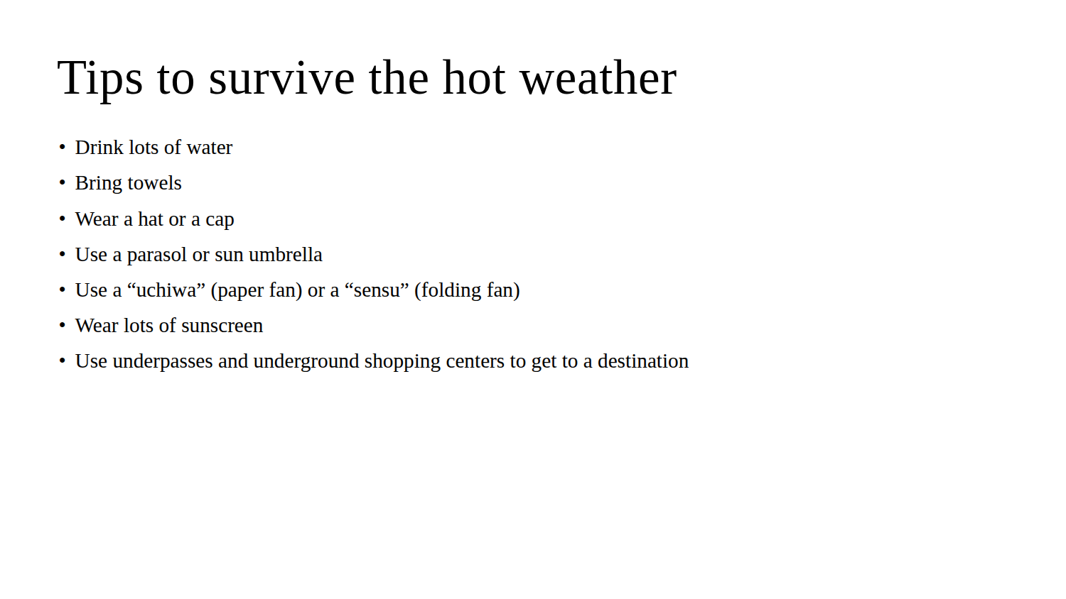Tips to survive the hot weather
Drink lots of water
Bring towels
Wear a hat or a cap
Use a parasol or sun umbrella
Use a “uchiwa” (paper fan) or a “sensu” (folding fan)
Wear lots of sunscreen
Use underpasses and underground shopping centers to get to a destination